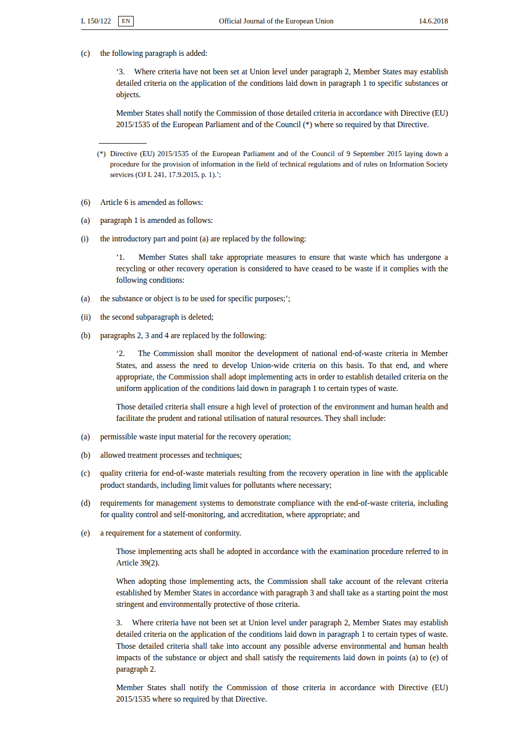L 150/122 EN Official Journal of the European Union 14.6.2018
(c) the following paragraph is added:
‘3. Where criteria have not been set at Union level under paragraph 2, Member States may establish detailed criteria on the application of the conditions laid down in paragraph 1 to specific substances or objects.
Member States shall notify the Commission of those detailed criteria in accordance with Directive (EU) 2015/1535 of the European Parliament and of the Council (*) where so required by that Directive.
(*) Directive (EU) 2015/1535 of the European Parliament and of the Council of 9 September 2015 laying down a procedure for the provision of information in the field of technical regulations and of rules on Information Society services (OJ L 241, 17.9.2015, p. 1).’;
(6) Article 6 is amended as follows:
(a) paragraph 1 is amended as follows:
(i) the introductory part and point (a) are replaced by the following:
‘1. Member States shall take appropriate measures to ensure that waste which has undergone a recycling or other recovery operation is considered to have ceased to be waste if it complies with the following conditions:
(a) the substance or object is to be used for specific purposes;’;
(ii) the second subparagraph is deleted;
(b) paragraphs 2, 3 and 4 are replaced by the following:
‘2. The Commission shall monitor the development of national end-of-waste criteria in Member States, and assess the need to develop Union-wide criteria on this basis. To that end, and where appropriate, the Commission shall adopt implementing acts in order to establish detailed criteria on the uniform application of the conditions laid down in paragraph 1 to certain types of waste.
Those detailed criteria shall ensure a high level of protection of the environment and human health and facilitate the prudent and rational utilisation of natural resources. They shall include:
(a) permissible waste input material for the recovery operation;
(b) allowed treatment processes and techniques;
(c) quality criteria for end-of-waste materials resulting from the recovery operation in line with the applicable product standards, including limit values for pollutants where necessary;
(d) requirements for management systems to demonstrate compliance with the end-of-waste criteria, including for quality control and self-monitoring, and accreditation, where appropriate; and
(e) a requirement for a statement of conformity.
Those implementing acts shall be adopted in accordance with the examination procedure referred to in Article 39(2).
When adopting those implementing acts, the Commission shall take account of the relevant criteria established by Member States in accordance with paragraph 3 and shall take as a starting point the most stringent and environmentally protective of those criteria.
3. Where criteria have not been set at Union level under paragraph 2, Member States may establish detailed criteria on the application of the conditions laid down in paragraph 1 to certain types of waste. Those detailed criteria shall take into account any possible adverse environmental and human health impacts of the substance or object and shall satisfy the requirements laid down in points (a) to (e) of paragraph 2.
Member States shall notify the Commission of those criteria in accordance with Directive (EU) 2015/1535 where so required by that Directive.